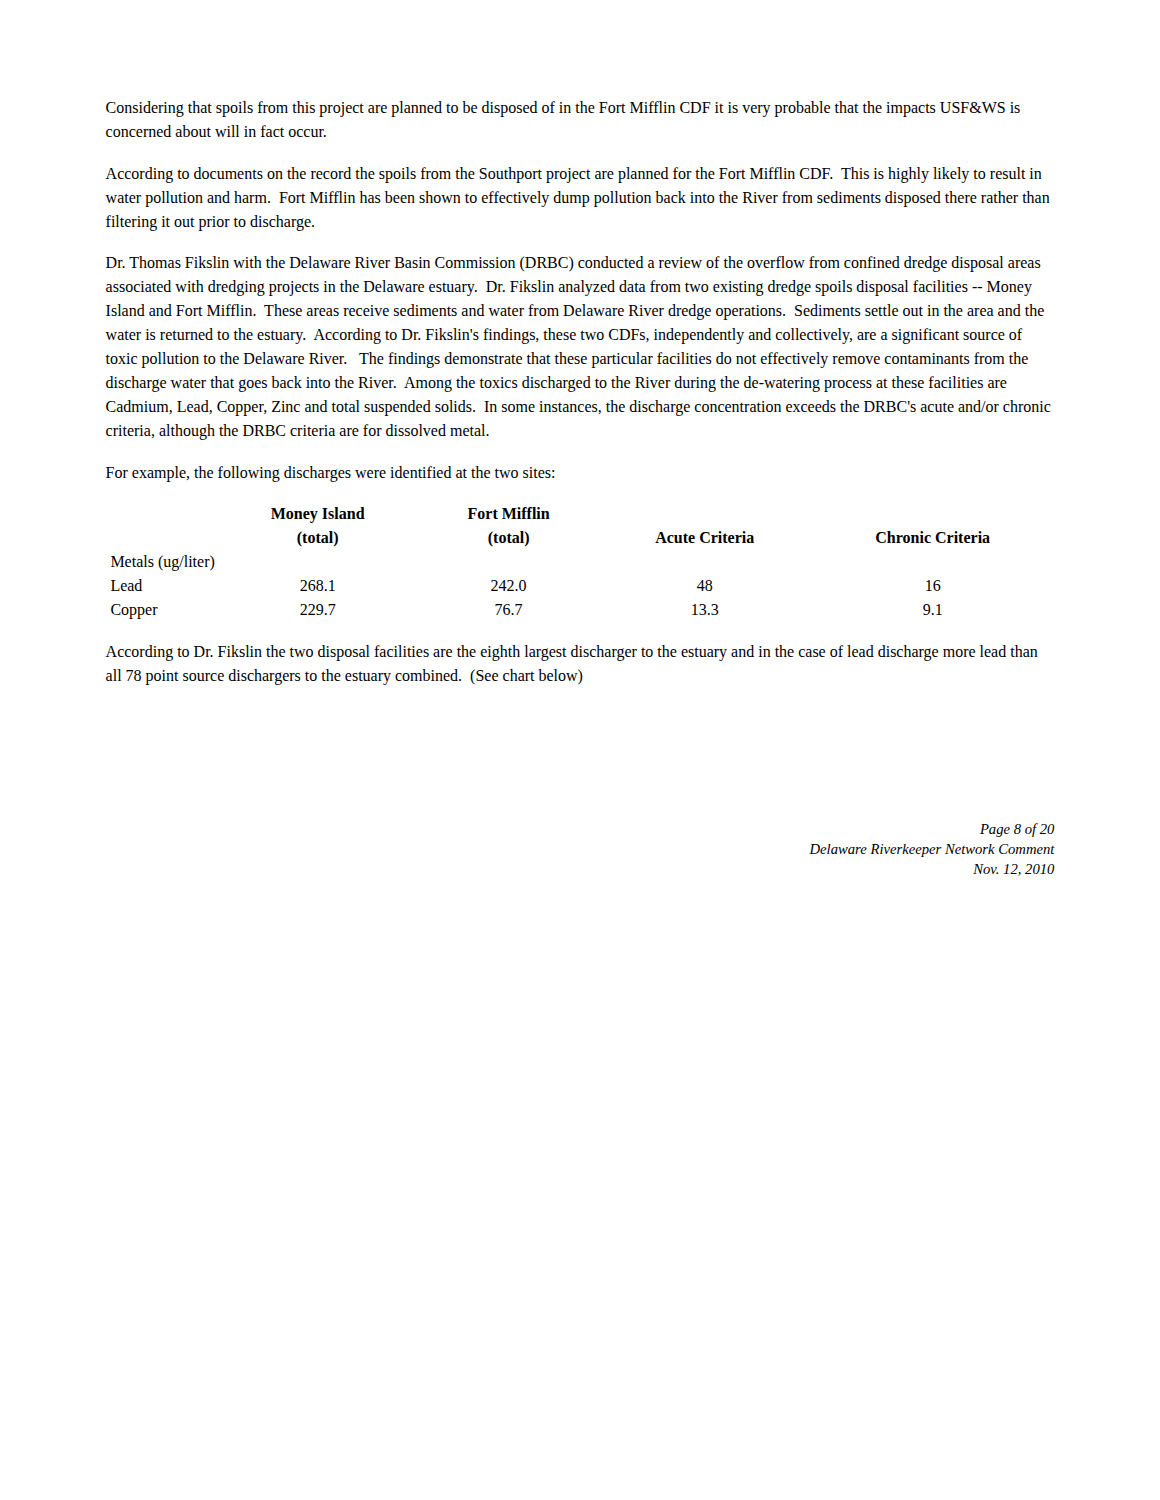Considering that spoils from this project are planned to be disposed of in the Fort Mifflin CDF it is very probable that the impacts USF&WS is concerned about will in fact occur.
According to documents on the record the spoils from the Southport project are planned for the Fort Mifflin CDF. This is highly likely to result in water pollution and harm. Fort Mifflin has been shown to effectively dump pollution back into the River from sediments disposed there rather than filtering it out prior to discharge.
Dr. Thomas Fikslin with the Delaware River Basin Commission (DRBC) conducted a review of the overflow from confined dredge disposal areas associated with dredging projects in the Delaware estuary. Dr. Fikslin analyzed data from two existing dredge spoils disposal facilities -- Money Island and Fort Mifflin. These areas receive sediments and water from Delaware River dredge operations. Sediments settle out in the area and the water is returned to the estuary. According to Dr. Fikslin's findings, these two CDFs, independently and collectively, are a significant source of toxic pollution to the Delaware River. The findings demonstrate that these particular facilities do not effectively remove contaminants from the discharge water that goes back into the River. Among the toxics discharged to the River during the de-watering process at these facilities are Cadmium, Lead, Copper, Zinc and total suspended solids. In some instances, the discharge concentration exceeds the DRBC's acute and/or chronic criteria, although the DRBC criteria are for dissolved metal.
For example, the following discharges were identified at the two sites:
| | Money Island (total) | Fort Mifflin (total) | Acute Criteria | Chronic Criteria |
| Metals (ug/liter) |
| Lead | 268.1 | 242.0 | 48 | 16 |
| Copper | 229.7 | 76.7 | 13.3 | 9.1 |
According to Dr. Fikslin the two disposal facilities are the eighth largest discharger to the estuary and in the case of lead discharge more lead than all 78 point source dischargers to the estuary combined. (See chart below)
Page 8 of 20
Delaware Riverkeeper Network Comment
Nov. 12, 2010